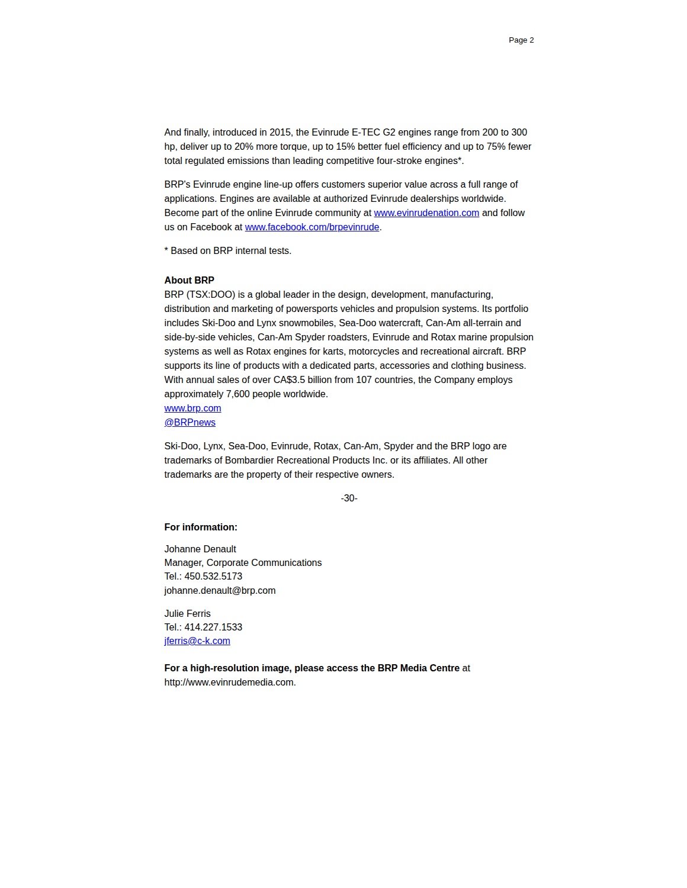Page 2
And finally, introduced in 2015, the Evinrude E-TEC G2 engines range from 200 to 300 hp, deliver up to 20% more torque, up to 15% better fuel efficiency and up to 75% fewer total regulated emissions than leading competitive four-stroke engines*.
BRP's Evinrude engine line-up offers customers superior value across a full range of applications. Engines are available at authorized Evinrude dealerships worldwide. Become part of the online Evinrude community at www.evinrudenation.com and follow us on Facebook at www.facebook.com/brpevinrude.
* Based on BRP internal tests.
About BRP
BRP (TSX:DOO) is a global leader in the design, development, manufacturing, distribution and marketing of powersports vehicles and propulsion systems. Its portfolio includes Ski-Doo and Lynx snowmobiles, Sea-Doo watercraft, Can-Am all-terrain and side-by-side vehicles, Can-Am Spyder roadsters, Evinrude and Rotax marine propulsion systems as well as Rotax engines for karts, motorcycles and recreational aircraft. BRP supports its line of products with a dedicated parts, accessories and clothing business. With annual sales of over CA$3.5 billion from 107 countries, the Company employs approximately 7,600 people worldwide.
www.brp.com @BRPnews
Ski-Doo, Lynx, Sea-Doo, Evinrude, Rotax, Can-Am, Spyder and the BRP logo are trademarks of Bombardier Recreational Products Inc. or its affiliates. All other trademarks are the property of their respective owners.
-30-
For information:
Johanne Denault
Manager, Corporate Communications
Tel.: 450.532.5173
johanne.denault@brp.com
Julie Ferris
Tel.: 414.227.1533
jferris@c-k.com
For a high-resolution image, please access the BRP Media Centre at http://www.evinrudemedia.com.